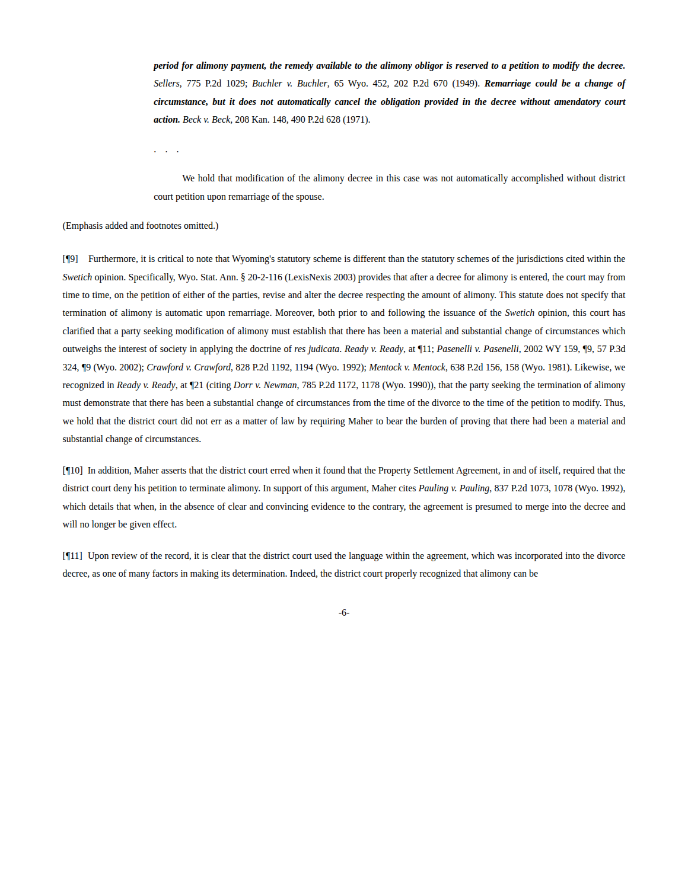period for alimony payment, the remedy available to the alimony obligor is reserved to a petition to modify the decree. Sellers, 775 P.2d 1029; Buchler v. Buchler, 65 Wyo. 452, 202 P.2d 670 (1949). Remarriage could be a change of circumstance, but it does not automatically cancel the obligation provided in the decree without amendatory court action. Beck v. Beck, 208 Kan. 148, 490 P.2d 628 (1971).
. . .
We hold that modification of the alimony decree in this case was not automatically accomplished without district court petition upon remarriage of the spouse.
(Emphasis added and footnotes omitted.)
[¶9] Furthermore, it is critical to note that Wyoming's statutory scheme is different than the statutory schemes of the jurisdictions cited within the Swetich opinion. Specifically, Wyo. Stat. Ann. § 20-2-116 (LexisNexis 2003) provides that after a decree for alimony is entered, the court may from time to time, on the petition of either of the parties, revise and alter the decree respecting the amount of alimony. This statute does not specify that termination of alimony is automatic upon remarriage. Moreover, both prior to and following the issuance of the Swetich opinion, this court has clarified that a party seeking modification of alimony must establish that there has been a material and substantial change of circumstances which outweighs the interest of society in applying the doctrine of res judicata. Ready v. Ready, at ¶11; Pasenelli v. Pasenelli, 2002 WY 159, ¶9, 57 P.3d 324, ¶9 (Wyo. 2002); Crawford v. Crawford, 828 P.2d 1192, 1194 (Wyo. 1992); Mentock v. Mentock, 638 P.2d 156, 158 (Wyo. 1981). Likewise, we recognized in Ready v. Ready, at ¶21 (citing Dorr v. Newman, 785 P.2d 1172, 1178 (Wyo. 1990)), that the party seeking the termination of alimony must demonstrate that there has been a substantial change of circumstances from the time of the divorce to the time of the petition to modify. Thus, we hold that the district court did not err as a matter of law by requiring Maher to bear the burden of proving that there had been a material and substantial change of circumstances.
[¶10] In addition, Maher asserts that the district court erred when it found that the Property Settlement Agreement, in and of itself, required that the district court deny his petition to terminate alimony. In support of this argument, Maher cites Pauling v. Pauling, 837 P.2d 1073, 1078 (Wyo. 1992), which details that when, in the absence of clear and convincing evidence to the contrary, the agreement is presumed to merge into the decree and will no longer be given effect.
[¶11] Upon review of the record, it is clear that the district court used the language within the agreement, which was incorporated into the divorce decree, as one of many factors in making its determination. Indeed, the district court properly recognized that alimony can be
-6-